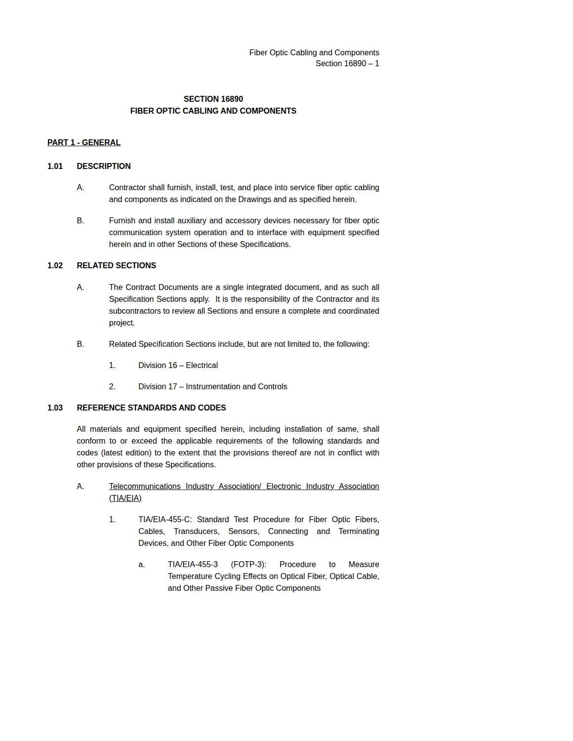Fiber Optic Cabling and Components
Section 16890 – 1
SECTION 16890
FIBER OPTIC CABLING AND COMPONENTS
PART 1 - GENERAL
1.01 DESCRIPTION
A. Contractor shall furnish, install, test, and place into service fiber optic cabling and components as indicated on the Drawings and as specified herein.
B. Furnish and install auxiliary and accessory devices necessary for fiber optic communication system operation and to interface with equipment specified herein and in other Sections of these Specifications.
1.02 RELATED SECTIONS
A. The Contract Documents are a single integrated document, and as such all Specification Sections apply. It is the responsibility of the Contractor and its subcontractors to review all Sections and ensure a complete and coordinated project.
B. Related Specification Sections include, but are not limited to, the following:
1. Division 16 – Electrical
2. Division 17 – Instrumentation and Controls
1.03 REFERENCE STANDARDS AND CODES
All materials and equipment specified herein, including installation of same, shall conform to or exceed the applicable requirements of the following standards and codes (latest edition) to the extent that the provisions thereof are not in conflict with other provisions of these Specifications.
A. Telecommunications Industry Association/ Electronic Industry Association (TIA/EIA)
1. TIA/EIA-455-C: Standard Test Procedure for Fiber Optic Fibers, Cables, Transducers, Sensors, Connecting and Terminating Devices, and Other Fiber Optic Components
a. TIA/EIA-455-3 (FOTP-3): Procedure to Measure Temperature Cycling Effects on Optical Fiber, Optical Cable, and Other Passive Fiber Optic Components